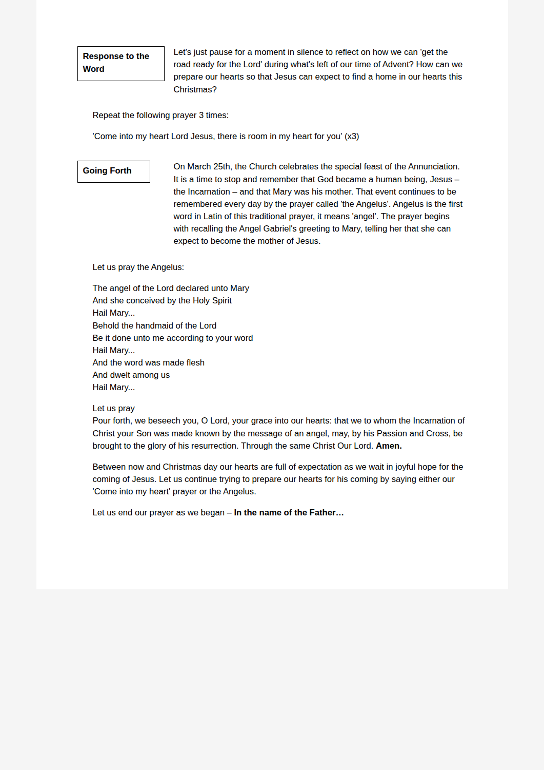Response to the Word
Let's just pause for a moment in silence to reflect on how we can 'get the road ready for the Lord' during what's left of our time of Advent? How can we prepare our hearts so that Jesus can expect to find a home in our hearts this Christmas?
Repeat the following prayer 3 times:
'Come into my heart Lord Jesus, there is room in my heart for you' (x3)
Going Forth
On March 25th, the Church celebrates the special feast of the Annunciation. It is a time to stop and remember that God became a human being, Jesus – the Incarnation – and that Mary was his mother. That event continues to be remembered every day by the prayer called 'the Angelus'. Angelus is the first word in Latin of this traditional prayer, it means 'angel'. The prayer begins with recalling the Angel Gabriel's greeting to Mary, telling her that she can expect to become the mother of Jesus.
Let us pray the Angelus:
The angel of the Lord declared unto Mary
And she conceived by the Holy Spirit
Hail Mary...
Behold the handmaid of the Lord
Be it done unto me according to your word
Hail Mary...
And the word was made flesh
And dwelt among us
Hail Mary...
Let us pray
Pour forth, we beseech you, O Lord, your grace into our hearts: that we to whom the Incarnation of Christ your Son was made known by the message of an angel, may, by his Passion and Cross, be brought to the glory of his resurrection. Through the same Christ Our Lord. Amen.
Between now and Christmas day our hearts are full of expectation as we wait in joyful hope for the coming of Jesus. Let us continue trying to prepare our hearts for his coming by saying either our 'Come into my heart' prayer or the Angelus.
Let us end our prayer as we began – In the name of the Father…